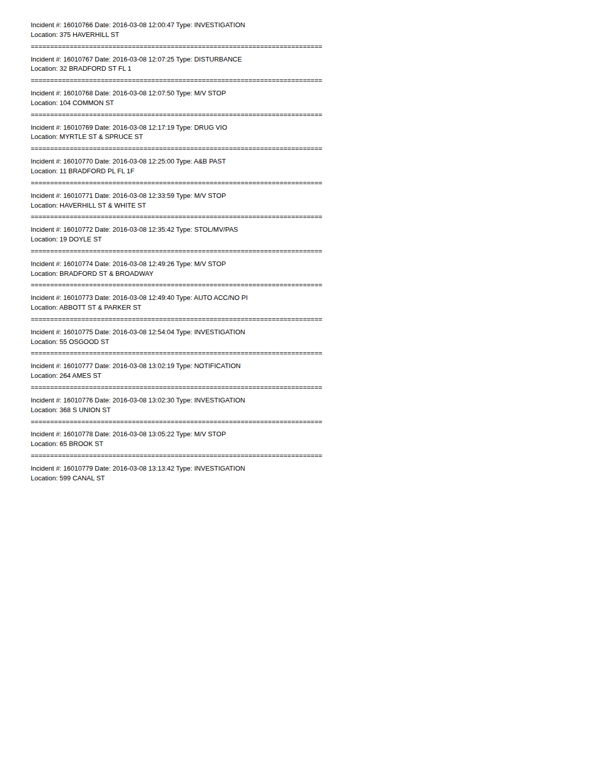Incident #: 16010766 Date: 2016-03-08 12:00:47 Type: INVESTIGATION
Location: 375 HAVERHILL ST
===========================================================================
Incident #: 16010767 Date: 2016-03-08 12:07:25 Type: DISTURBANCE
Location: 32 BRADFORD ST FL 1
===========================================================================
Incident #: 16010768 Date: 2016-03-08 12:07:50 Type: M/V STOP
Location: 104 COMMON ST
===========================================================================
Incident #: 16010769 Date: 2016-03-08 12:17:19 Type: DRUG VIO
Location: MYRTLE ST & SPRUCE ST
===========================================================================
Incident #: 16010770 Date: 2016-03-08 12:25:00 Type: A&B PAST
Location: 11 BRADFORD PL FL 1F
===========================================================================
Incident #: 16010771 Date: 2016-03-08 12:33:59 Type: M/V STOP
Location: HAVERHILL ST & WHITE ST
===========================================================================
Incident #: 16010772 Date: 2016-03-08 12:35:42 Type: STOL/MV/PAS
Location: 19 DOYLE ST
===========================================================================
Incident #: 16010774 Date: 2016-03-08 12:49:26 Type: M/V STOP
Location: BRADFORD ST & BROADWAY
===========================================================================
Incident #: 16010773 Date: 2016-03-08 12:49:40 Type: AUTO ACC/NO PI
Location: ABBOTT ST & PARKER ST
===========================================================================
Incident #: 16010775 Date: 2016-03-08 12:54:04 Type: INVESTIGATION
Location: 55 OSGOOD ST
===========================================================================
Incident #: 16010777 Date: 2016-03-08 13:02:19 Type: NOTIFICATION
Location: 264 AMES ST
===========================================================================
Incident #: 16010776 Date: 2016-03-08 13:02:30 Type: INVESTIGATION
Location: 368 S UNION ST
===========================================================================
Incident #: 16010778 Date: 2016-03-08 13:05:22 Type: M/V STOP
Location: 65 BROOK ST
===========================================================================
Incident #: 16010779 Date: 2016-03-08 13:13:42 Type: INVESTIGATION
Location: 599 CANAL ST